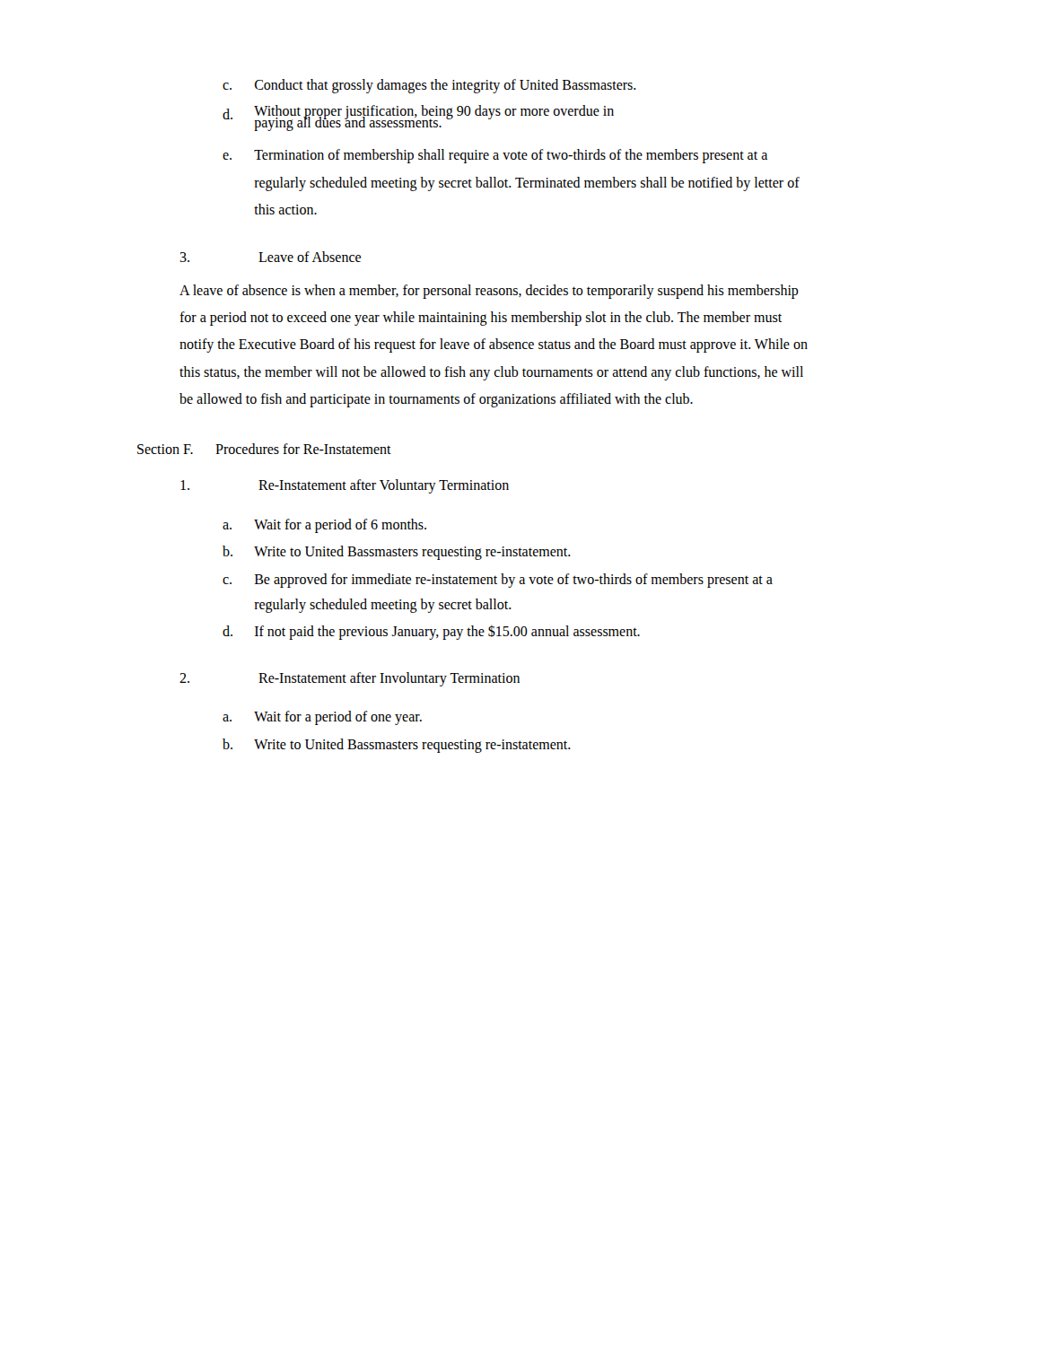c.
Conduct that grossly damages the integrity of United Bassmasters.
d.
Without proper justification, being 90 days or more overdue in
paying all dues and assessments.
e.
Termination of membership shall require a vote of two-thirds of the members present at a regularly scheduled meeting by secret ballot. Terminated members shall be notified by letter of this action.
3.
Leave of Absence
A leave of absence is when a member, for personal reasons, decides to temporarily suspend his membership for a period not to exceed one year while maintaining his membership slot in the club. The member must notify the Executive Board of his request for leave of absence status and the Board must approve it. While on this status, the member will not be allowed to fish any club tournaments or attend any club functions, he will be allowed to fish and participate in tournaments of organizations affiliated with the club.
Section F.
Procedures for Re-Instatement
1.
Re-Instatement after Voluntary Termination
a.
Wait for a period of 6 months.
b.
Write to United Bassmasters requesting re-instatement.
c.
Be approved for immediate re-instatement by a vote of two-thirds of members present at a regularly scheduled meeting by secret ballot.
d.
If not paid the previous January, pay the $15.00 annual assessment.
2.
Re-Instatement after Involuntary Termination
a.
Wait for a period of one year.
b.
Write to United Bassmasters requesting re-instatement.